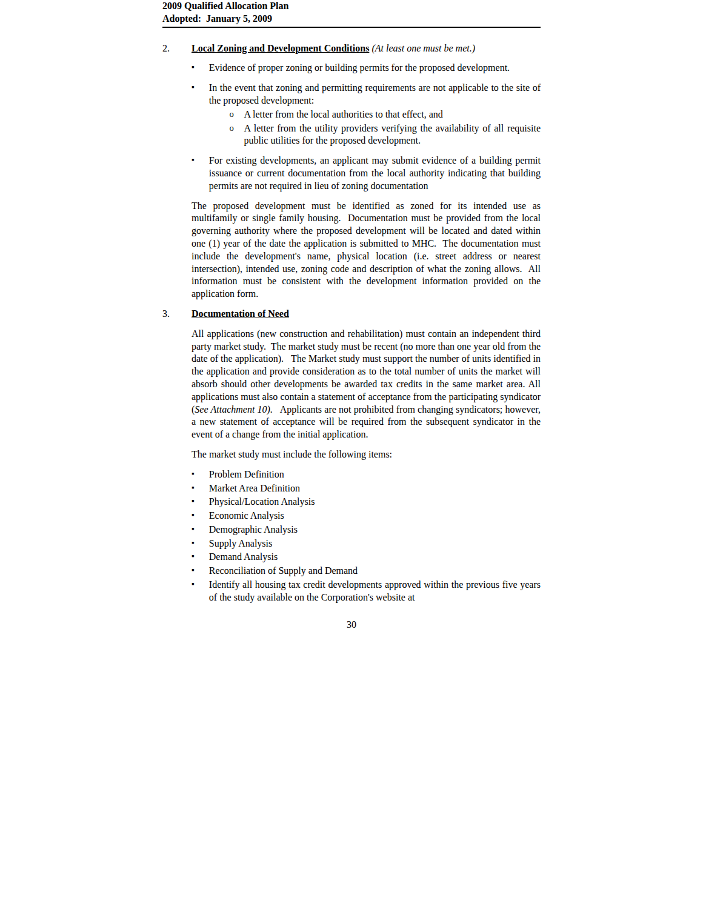2009 Qualified Allocation Plan
Adopted: January 5, 2009
2.
Local Zoning and Development Conditions (At least one must be met.)
Evidence of proper zoning or building permits for the proposed development.
In the event that zoning and permitting requirements are not applicable to the site of the proposed development:
A letter from the local authorities to that effect, and
A letter from the utility providers verifying the availability of all requisite public utilities for the proposed development.
For existing developments, an applicant may submit evidence of a building permit issuance or current documentation from the local authority indicating that building permits are not required in lieu of zoning documentation
The proposed development must be identified as zoned for its intended use as multifamily or single family housing. Documentation must be provided from the local governing authority where the proposed development will be located and dated within one (1) year of the date the application is submitted to MHC. The documentation must include the development's name, physical location (i.e. street address or nearest intersection), intended use, zoning code and description of what the zoning allows. All information must be consistent with the development information provided on the application form.
3.
Documentation of Need
All applications (new construction and rehabilitation) must contain an independent third party market study. The market study must be recent (no more than one year old from the date of the application). The Market study must support the number of units identified in the application and provide consideration as to the total number of units the market will absorb should other developments be awarded tax credits in the same market area. All applications must also contain a statement of acceptance from the participating syndicator (See Attachment 10). Applicants are not prohibited from changing syndicators; however, a new statement of acceptance will be required from the subsequent syndicator in the event of a change from the initial application.
The market study must include the following items:
Problem Definition
Market Area Definition
Physical/Location Analysis
Economic Analysis
Demographic Analysis
Supply Analysis
Demand Analysis
Reconciliation of Supply and Demand
Identify all housing tax credit developments approved within the previous five years of the study available on the Corporation's website at
30